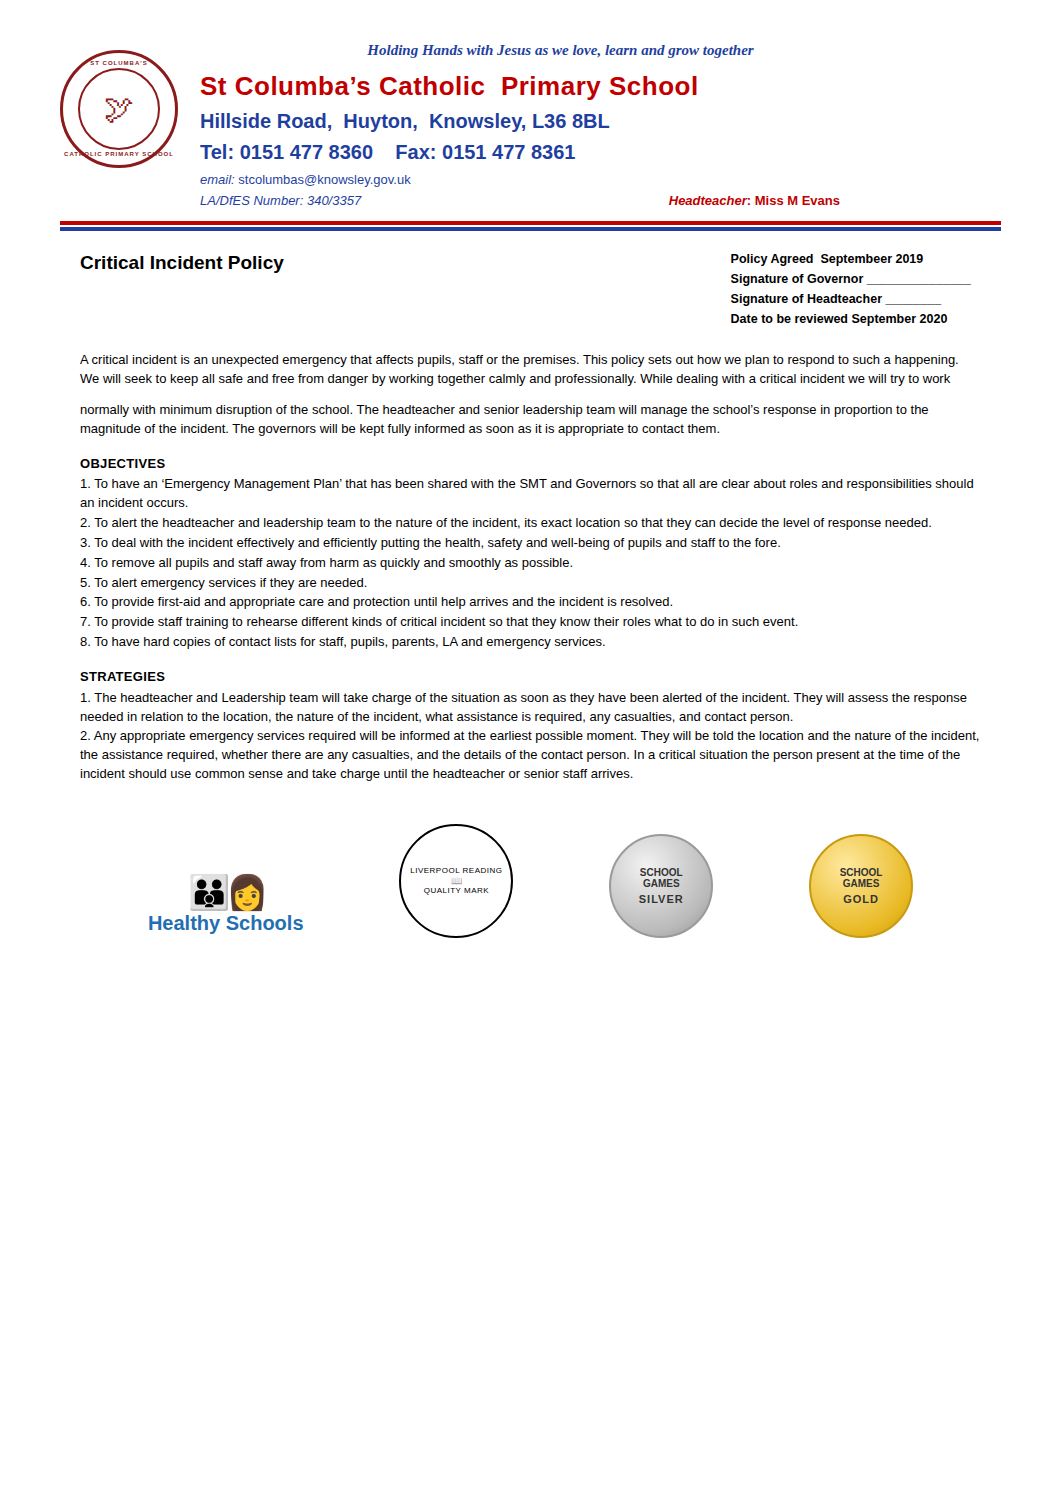ST COLUMBA'S
🕊
CATHOLIC PRIMARY SCHOOL
Holding Hands with Jesus as we love, learn and grow together
St Columba’s Catholic Primary School
Hillside Road, Huyton, Knowsley, L36 8BL
Tel: 0151 477 8360 Fax: 0151 477 8361
email: stcolumbas@knowsley.gov.uk
LA/DfES Number: 340/3357 Headteacher: Miss M Evans
Critical Incident Policy
Policy Agreed Septembeer 2019
Signature of Governor _______________
Signature of Headteacher ________
Date to be reviewed September 2020
A critical incident is an unexpected emergency that affects pupils, staff or the premises. This policy sets out how we plan to respond to such a happening. We will seek to keep all safe and free from danger by working together calmly and professionally. While dealing with a critical incident we will try to work
normally with minimum disruption of the school. The headteacher and senior leadership team will manage the school’s response in proportion to the magnitude of the incident. The governors will be kept fully informed as soon as it is appropriate to contact them.
OBJECTIVES
1. To have an ‘Emergency Management Plan’ that has been shared with the SMT and Governors so that all are clear about roles and responsibilities should an incident occurs.
2. To alert the headteacher and leadership team to the nature of the incident, its exact location so that they can decide the level of response needed.
3. To deal with the incident effectively and efficiently putting the health, safety and well-being of pupils and staff to the fore.
4. To remove all pupils and staff away from harm as quickly and smoothly as possible.
5. To alert emergency services if they are needed.
6. To provide first-aid and appropriate care and protection until help arrives and the incident is resolved.
7. To provide staff training to rehearse different kinds of critical incident so that they know their roles what to do in such event.
8. To have hard copies of contact lists for staff, pupils, parents, LA and emergency services.
STRATEGIES
1. The headteacher and Leadership team will take charge of the situation as soon as they have been alerted of the incident. They will assess the response needed in relation to the location, the nature of the incident, what assistance is required, any casualties, and contact person.
2. Any appropriate emergency services required will be informed at the earliest possible moment. They will be told the location and the nature of the incident, the assistance required, whether there are any casualties, and the details of the contact person. In a critical situation the person present at the time of the incident should use common sense and take charge until the headteacher or senior staff arrives.
👪👩
Healthy Schools
LIVERPOOL READING 📖
QUALITY MARK
School
Games
SILVER
School
Games
GOLD